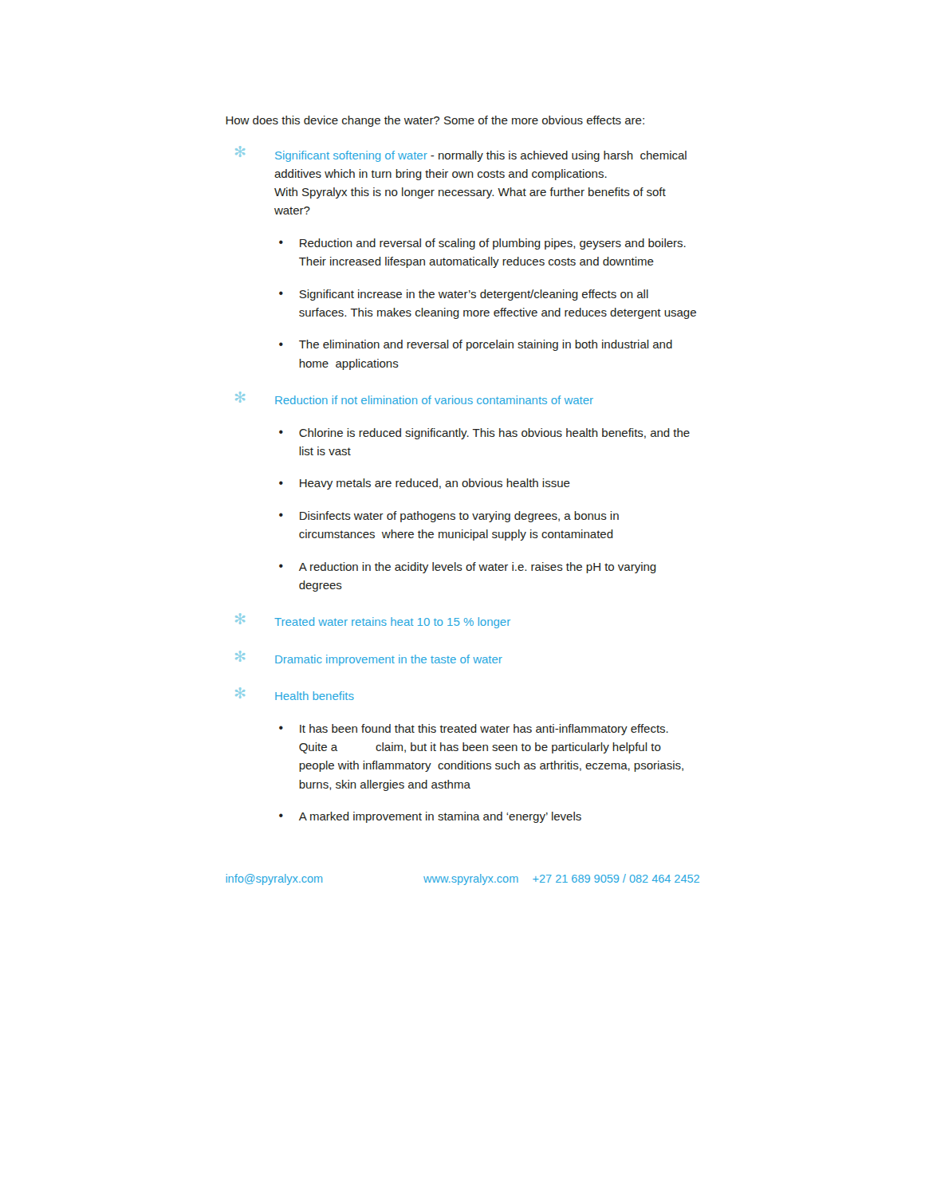How does this device change the water? Some of the more obvious effects are:
Significant softening of water - normally this is achieved using harsh chemical additives which in turn bring their own costs and complications.
With Spyralyx this is no longer necessary. What are further benefits of soft water?
Reduction and reversal of scaling of plumbing pipes, geysers and boilers. Their increased lifespan automatically reduces costs and downtime
Significant increase in the water’s detergent/cleaning effects on all surfaces. This makes cleaning more effective and reduces detergent usage
The elimination and reversal of porcelain staining in both industrial and home applications
Reduction if not elimination of various contaminants of water
Chlorine is reduced significantly. This has obvious health benefits, and the list is vast
Heavy metals are reduced, an obvious health issue
Disinfects water of pathogens to varying degrees, a bonus in circumstances where the municipal supply is contaminated
A reduction in the acidity levels of water i.e. raises the pH to varying degrees
Treated water retains heat 10 to 15 % longer
Dramatic improvement in the taste of water
Health benefits
It has been found that this treated water has anti-inflammatory effects. Quite a claim, but it has been seen to be particularly helpful to people with inflammatory conditions such as arthritis, eczema, psoriasis, burns, skin allergies and asthma
A marked improvement in stamina and ‘energy’ levels
info@spyralyx.com www.spyralyx.com +27 21 689 9059 / 082 464 2452